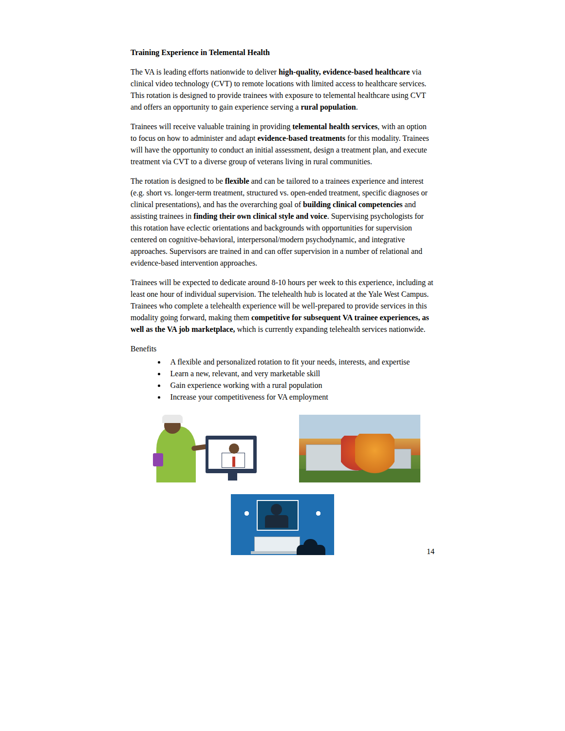Training Experience in Telemental Health
The VA is leading efforts nationwide to deliver high-quality, evidence-based healthcare via clinical video technology (CVT) to remote locations with limited access to healthcare services. This rotation is designed to provide trainees with exposure to telemental healthcare using CVT and offers an opportunity to gain experience serving a rural population.
Trainees will receive valuable training in providing telemental health services, with an option to focus on how to administer and adapt evidence-based treatments for this modality. Trainees will have the opportunity to conduct an initial assessment, design a treatment plan, and execute treatment via CVT to a diverse group of veterans living in rural communities.
The rotation is designed to be flexible and can be tailored to a trainees experience and interest (e.g. short vs. longer-term treatment, structured vs. open-ended treatment, specific diagnoses or clinical presentations), and has the overarching goal of building clinical competencies and assisting trainees in finding their own clinical style and voice. Supervising psychologists for this rotation have eclectic orientations and backgrounds with opportunities for supervision centered on cognitive-behavioral, interpersonal/modern psychodynamic, and integrative approaches. Supervisors are trained in and can offer supervision in a number of relational and evidence-based intervention approaches.
Trainees will be expected to dedicate around 8-10 hours per week to this experience, including at least one hour of individual supervision. The telehealth hub is located at the Yale West Campus. Trainees who complete a telehealth experience will be well-prepared to provide services in this modality going forward, making them competitive for subsequent VA trainee experiences, as well as the VA job marketplace, which is currently expanding telehealth services nationwide.
Benefits
A flexible and personalized rotation to fit your needs, interests, and expertise
Learn a new, relevant, and very marketable skill
Gain experience working with a rural population
Increase your competitiveness for VA employment
14